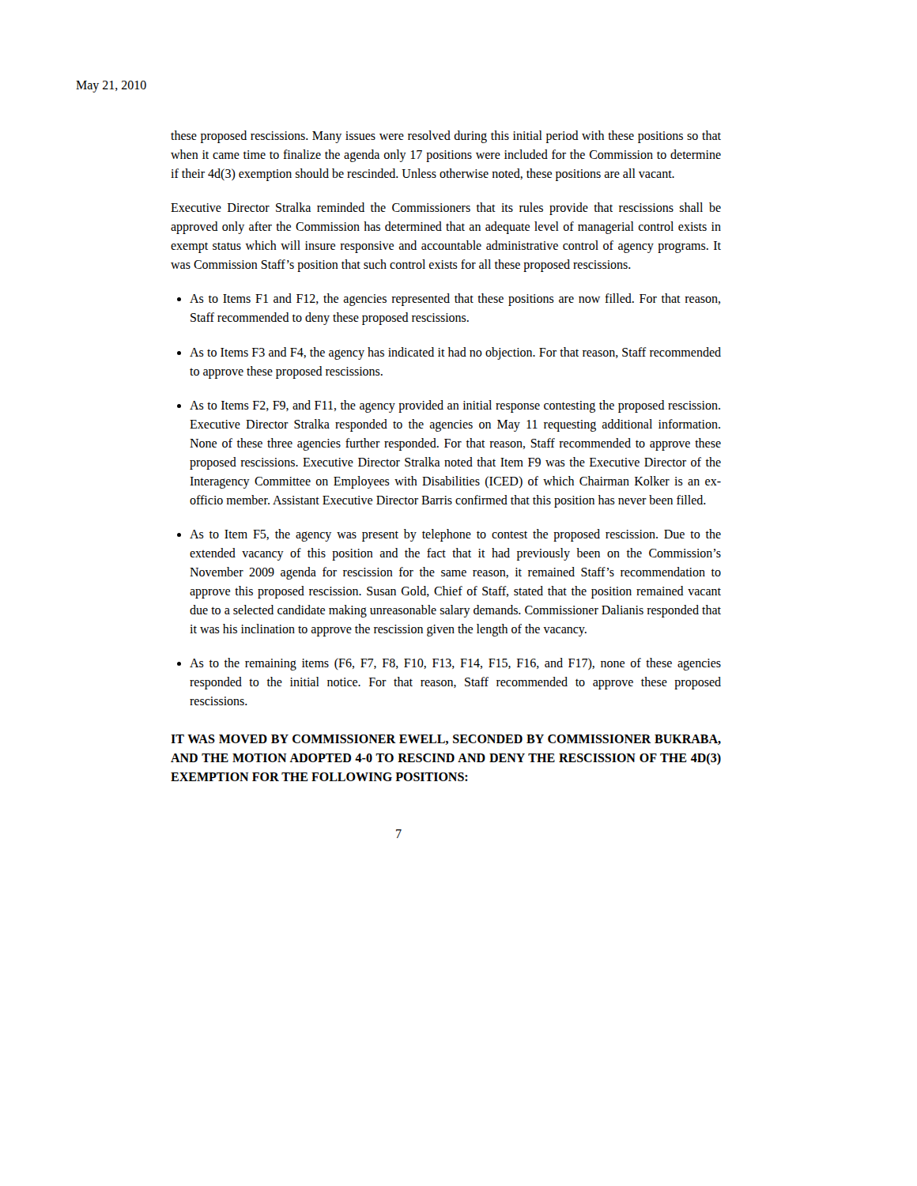May 21, 2010
these proposed rescissions. Many issues were resolved during this initial period with these positions so that when it came time to finalize the agenda only 17 positions were included for the Commission to determine if their 4d(3) exemption should be rescinded. Unless otherwise noted, these positions are all vacant.
Executive Director Stralka reminded the Commissioners that its rules provide that rescissions shall be approved only after the Commission has determined that an adequate level of managerial control exists in exempt status which will insure responsive and accountable administrative control of agency programs. It was Commission Staff’s position that such control exists for all these proposed rescissions.
As to Items F1 and F12, the agencies represented that these positions are now filled. For that reason, Staff recommended to deny these proposed rescissions.
As to Items F3 and F4, the agency has indicated it had no objection. For that reason, Staff recommended to approve these proposed rescissions.
As to Items F2, F9, and F11, the agency provided an initial response contesting the proposed rescission. Executive Director Stralka responded to the agencies on May 11 requesting additional information. None of these three agencies further responded. For that reason, Staff recommended to approve these proposed rescissions. Executive Director Stralka noted that Item F9 was the Executive Director of the Interagency Committee on Employees with Disabilities (ICED) of which Chairman Kolker is an ex-officio member. Assistant Executive Director Barris confirmed that this position has never been filled.
As to Item F5, the agency was present by telephone to contest the proposed rescission. Due to the extended vacancy of this position and the fact that it had previously been on the Commission’s November 2009 agenda for rescission for the same reason, it remained Staff’s recommendation to approve this proposed rescission. Susan Gold, Chief of Staff, stated that the position remained vacant due to a selected candidate making unreasonable salary demands. Commissioner Dalianis responded that it was his inclination to approve the rescission given the length of the vacancy.
As to the remaining items (F6, F7, F8, F10, F13, F14, F15, F16, and F17), none of these agencies responded to the initial notice. For that reason, Staff recommended to approve these proposed rescissions.
IT WAS MOVED BY COMMISSIONER EWELL, SECONDED BY COMMISSIONER BUKRABA, AND THE MOTION ADOPTED 4-0 TO RESCIND AND DENY THE RESCISSION OF THE 4D(3) EXEMPTION FOR THE FOLLOWING POSITIONS:
7